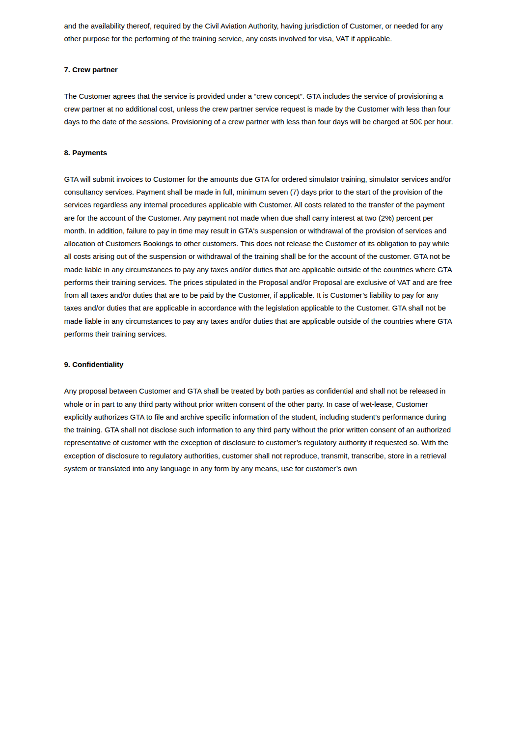and the availability thereof, required by the Civil Aviation Authority, having jurisdiction of Customer, or needed for any other purpose for the performing of the training service, any costs involved for visa, VAT if applicable.
7. Crew partner
The Customer agrees that the service is provided under a “crew concept”. GTA includes the service of provisioning a crew partner at no additional cost, unless the crew partner service request is made by the Customer with less than four days to the date of the sessions. Provisioning of a crew partner with less than four days will be charged at 50€ per hour.
8. Payments
GTA will submit invoices to Customer for the amounts due GTA for ordered simulator training, simulator services and/or consultancy services. Payment shall be made in full, minimum seven (7) days prior to the start of the provision of the services regardless any internal procedures applicable with Customer. All costs related to the transfer of the payment are for the account of the Customer. Any payment not made when due shall carry interest at two (2%) percent per month. In addition, failure to pay in time may result in GTA's suspension or withdrawal of the provision of services and allocation of Customers Bookings to other customers. This does not release the Customer of its obligation to pay while all costs arising out of the suspension or withdrawal of the training shall be for the account of the customer. GTA not be made liable in any circumstances to pay any taxes and/or duties that are applicable outside of the countries where GTA performs their training services. The prices stipulated in the Proposal and/or Proposal are exclusive of VAT and are free from all taxes and/or duties that are to be paid by the Customer, if applicable. It is Customer’s liability to pay for any taxes and/or duties that are applicable in accordance with the legislation applicable to the Customer. GTA shall not be made liable in any circumstances to pay any taxes and/or duties that are applicable outside of the countries where GTA performs their training services.
9. Confidentiality
Any proposal between Customer and GTA shall be treated by both parties as confidential and shall not be released in whole or in part to any third party without prior written consent of the other party. In case of wet-lease, Customer explicitly authorizes GTA to file and archive specific information of the student, including student’s performance during the training. GTA shall not disclose such information to any third party without the prior written consent of an authorized representative of customer with the exception of disclosure to customer’s regulatory authority if requested so. With the exception of disclosure to regulatory authorities, customer shall not reproduce, transmit, transcribe, store in a retrieval system or translated into any language in any form by any means, use for customer’s own